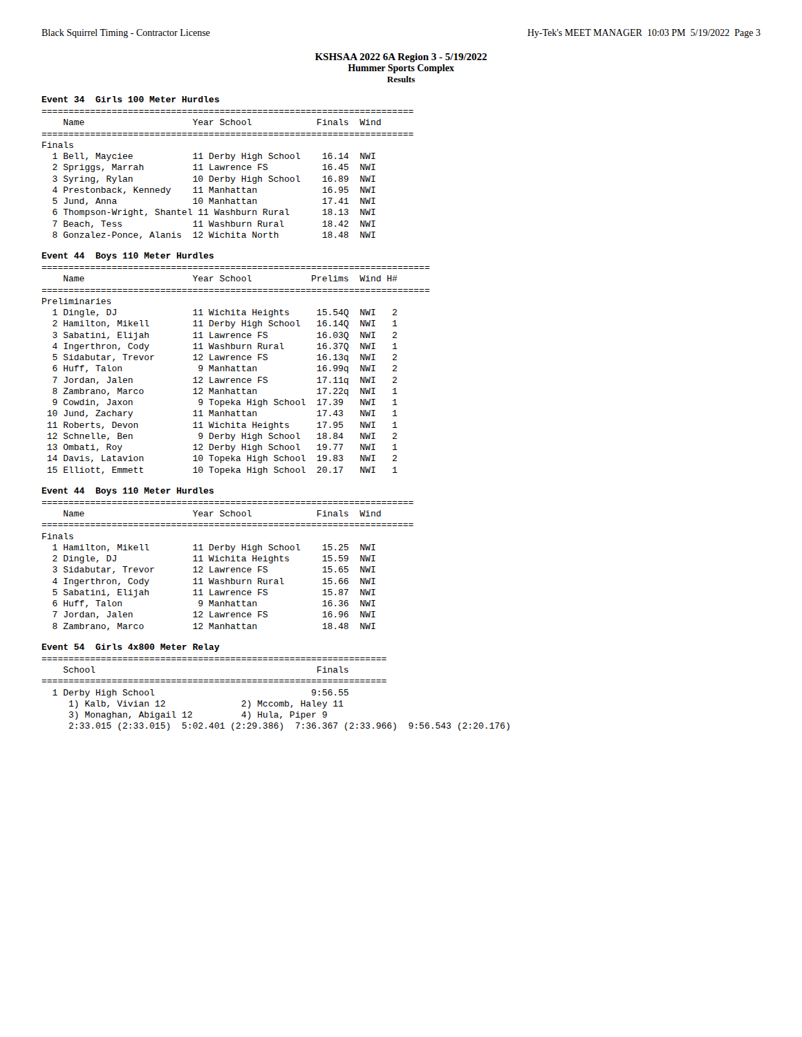Black Squirrel Timing - Contractor License Hy-Tek's MEET MANAGER 10:03 PM 5/19/2022 Page 3
KSHSAA 2022 6A Region 3 - 5/19/2022
Hummer Sports Complex
Results
Event 34 Girls 100 Meter Hurdles
=====================================================================
    Name                    Year School            Finals  Wind
=====================================================================
Finals
  1 Bell, Mayciee           11 Derby High School    16.14  NWI
  2 Spriggs, Marrah         11 Lawrence FS          16.45  NWI
  3 Syring, Rylan           10 Derby High School    16.89  NWI
  4 Prestonback, Kennedy    11 Manhattan            16.95  NWI
  5 Jund, Anna              10 Manhattan            17.41  NWI
  6 Thompson-Wright, Shantel 11 Washburn Rural      18.13  NWI
  7 Beach, Tess             11 Washburn Rural       18.42  NWI
  8 Gonzalez-Ponce, Alanis  12 Wichita North        18.48  NWI
Event 44 Boys 110 Meter Hurdles
========================================================================
    Name                    Year School           Prelims  Wind H#
========================================================================
Preliminaries
  1 Dingle, DJ              11 Wichita Heights     15.54Q  NWI   2
  2 Hamilton, Mikell        11 Derby High School   16.14Q  NWI   1
  3 Sabatini, Elijah        11 Lawrence FS         16.03Q  NWI   2
  4 Ingerthron, Cody        11 Washburn Rural      16.37Q  NWI   1
  5 Sidabutar, Trevor       12 Lawrence FS         16.13q  NWI   2
  6 Huff, Talon              9 Manhattan           16.99q  NWI   2
  7 Jordan, Jalen           12 Lawrence FS         17.11q  NWI   2
  8 Zambrano, Marco         12 Manhattan           17.22q  NWI   1
  9 Cowdin, Jaxon            9 Topeka High School  17.39   NWI   1
 10 Jund, Zachary           11 Manhattan           17.43   NWI   1
 11 Roberts, Devon          11 Wichita Heights     17.95   NWI   1
 12 Schnelle, Ben            9 Derby High School   18.84   NWI   2
 13 Ombati, Roy             12 Derby High School   19.77   NWI   1
 14 Davis, Latavion         10 Topeka High School  19.83   NWI   2
 15 Elliott, Emmett         10 Topeka High School  20.17   NWI   1
Event 44 Boys 110 Meter Hurdles
=====================================================================
    Name                    Year School            Finals  Wind
=====================================================================
Finals
  1 Hamilton, Mikell        11 Derby High School    15.25  NWI
  2 Dingle, DJ              11 Wichita Heights      15.59  NWI
  3 Sidabutar, Trevor       12 Lawrence FS          15.65  NWI
  4 Ingerthron, Cody        11 Washburn Rural       15.66  NWI
  5 Sabatini, Elijah        11 Lawrence FS          15.87  NWI
  6 Huff, Talon              9 Manhattan            16.36  NWI
  7 Jordan, Jalen           12 Lawrence FS          16.96  NWI
  8 Zambrano, Marco         12 Manhattan            18.48  NWI
Event 54 Girls 4x800 Meter Relay
================================================================
    School                                         Finals
================================================================
  1 Derby High School                             9:56.55
     1) Kalb, Vivian 12              2) Mccomb, Haley 11
     3) Monaghan, Abigail 12         4) Hula, Piper 9
     2:33.015 (2:33.015)  5:02.401 (2:29.386)  7:36.367 (2:33.966)  9:56.543 (2:20.176)